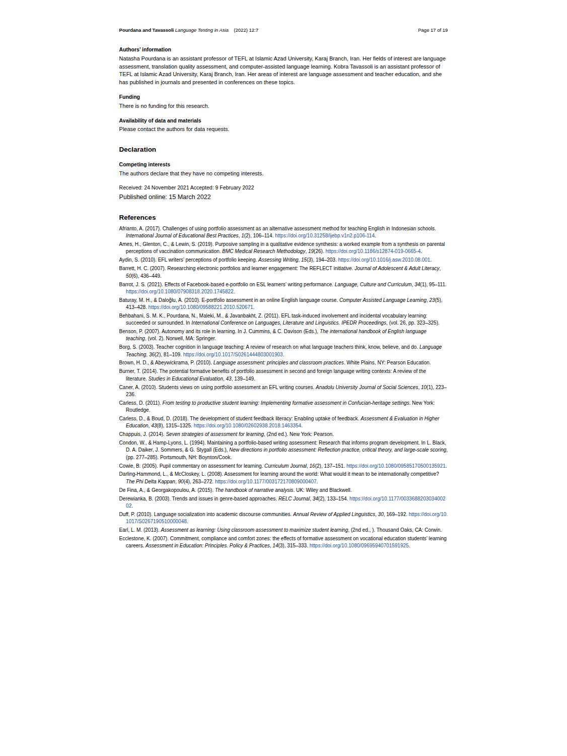Pourdana and Tavassoli Language Testing in Asia (2022) 12:7
Page 17 of 19
Authors’ information
Natasha Pourdana is an assistant professor of TEFL at Islamic Azad University, Karaj Branch, Iran. Her fields of interest are language assessment, translation quality assessment, and computer-assisted language learning. Kobra Tavassoli is an assistant professor of TEFL at Islamic Azad University, Karaj Branch, Iran. Her areas of interest are language assessment and teacher education, and she has published in journals and presented in conferences on these topics.
Funding
There is no funding for this research.
Availability of data and materials
Please contact the authors for data requests.
Declaration
Competing interests
The authors declare that they have no competing interests.
Received: 24 November 2021 Accepted: 9 February 2022
Published online: 15 March 2022
References
Afrianto, A. (2017). Challenges of using portfolio assessment as an alternative assessment method for teaching English in Indonesian schools. International Journal of Educational Best Practices, 1(2), 106–114. https://doi.org/10.31258/ijebp.v1n2.p106-114.
Ames, H., Glenton, C., & Lewin, S. (2019). Purposive sampling in a qualitative evidence synthesis: a worked example from a synthesis on parental perceptions of vaccination communication. BMC Medical Research Methodology, 19(26). https://doi.org/10.1186/s12874-019-0665-4.
Aydin, S. (2010). EFL writers’ perceptions of portfolio keeping. Assessing Writing, 15(3), 194–203. https://doi.org/10.1016/j.asw.2010.08.001.
Barrett, H. C. (2007). Researching electronic portfolios and learner engagement: The REFLECT initiative. Journal of Adolescent & Adult Literacy, 50(6), 436–449.
Barrot, J. S. (2021). Effects of Facebook-based e-portfolio on ESL learners’ writing performance. Language, Culture and Curriculum, 34(1), 95–111. https://doi.org/10.1080/07908318.2020.1745822.
Baturay, M. H., & Daloğlu, A. (2010). E-portfolio assessment in an online English language course. Computer Assisted Language Learning, 23(5), 413–428. https://doi.org/10.1080/09588221.2010.520671.
Behbahani, S. M. K., Pourdana, N., Maleki, M., & Javanbakht, Z. (2011). EFL task-induced involvement and incidental vocabulary learning: succeeded or surrounded. In International Conference on Languages, Literature and Linguistics. IPEDR Proceedings, (vol. 26, pp. 323–325).
Benson, P. (2007). Autonomy and its role in learning. In J. Cummins, & C. Davison (Eds.), The international handbook of English language teaching, (vol. 2). Norwell, MA: Springer.
Borg, S. (2003). Teacher cognition in language teaching: A review of research on what language teachers think, know, believe, and do. Language Teaching, 36(2), 81–109. https://doi.org/10.1017/S0261444803001903.
Brown, H. D., & Abeywickrama, P. (2010). Language assessment: principles and classroom practices. White Plains, NY: Pearson Education.
Burner, T. (2014). The potential formative benefits of portfolio assessment in second and foreign language writing contexts: A review of the literature. Studies in Educational Evaluation, 43, 139–149.
Caner, A. (2010). Students views on using portfolio assessment an EFL writing courses. Anadolu University Journal of Social Sciences, 10(1), 223–236.
Carless, D. (2011). From testing to productive student learning: Implementing formative assessment in Confucian-heritage settings. New York: Routledge.
Carless, D., & Boud, D. (2018). The development of student feedback literacy: Enabling uptake of feedback. Assessment & Evaluation in Higher Education, 43(8), 1315–1325. https://doi.org/10.1080/02602938.2018.1463354.
Chappuis, J. (2014). Seven strategies of assessment for learning, (2nd ed.). New York: Pearson.
Condon, W., & Hamp-Lyons, L. (1994). Maintaining a portfolio-based writing assessment: Research that informs program development. In L. Black, D. A. Daiker, J. Sommers, & G. Stygall (Eds.), New directions in portfolio assessment: Reflection practice, critical theory, and large-scale scoring, (pp. 277–285). Portsmouth, NH: Boynton/Cook.
Cowie, B. (2005). Pupil commentary on assessment for learning. Curriculum Journal, 16(2), 137–151. https://doi.org/10.1080/09585170500135921.
Darling-Hammond, L., & McCloskey, L. (2008). Assessment for learning around the world: What would it mean to be internationally competitive? The Phi Delta Kappan, 90(4), 263–272. https://doi.org/10.1177/003172170809000407.
De Fina, A., & Georgakopoulou, A. (2015). The handbook of narrative analysis. UK: Wiley and Blackwell.
Derewianka, B. (2003). Trends and issues in genre-based approaches. RELC Journal, 34(2), 133–154. https://doi.org/10.1177/003368820303400202.
Duff, P. (2010). Language socialization into academic discourse communities. Annual Review of Applied Linguistics, 30, 169–192. https://doi.org/10.1017/S0267190510000048.
Earl, L. M. (2013). Assessment as learning: Using classroom assessment to maximize student learning, (2nd ed., ). Thousand Oaks, CA: Corwin.
Ecclestone, K. (2007). Commitment, compliance and comfort zones: the effects of formative assessment on vocational education students’ learning careers. Assessment in Education: Principles. Policy & Practices, 14(3), 315–333. https://doi.org/10.1080/09695940701591925.